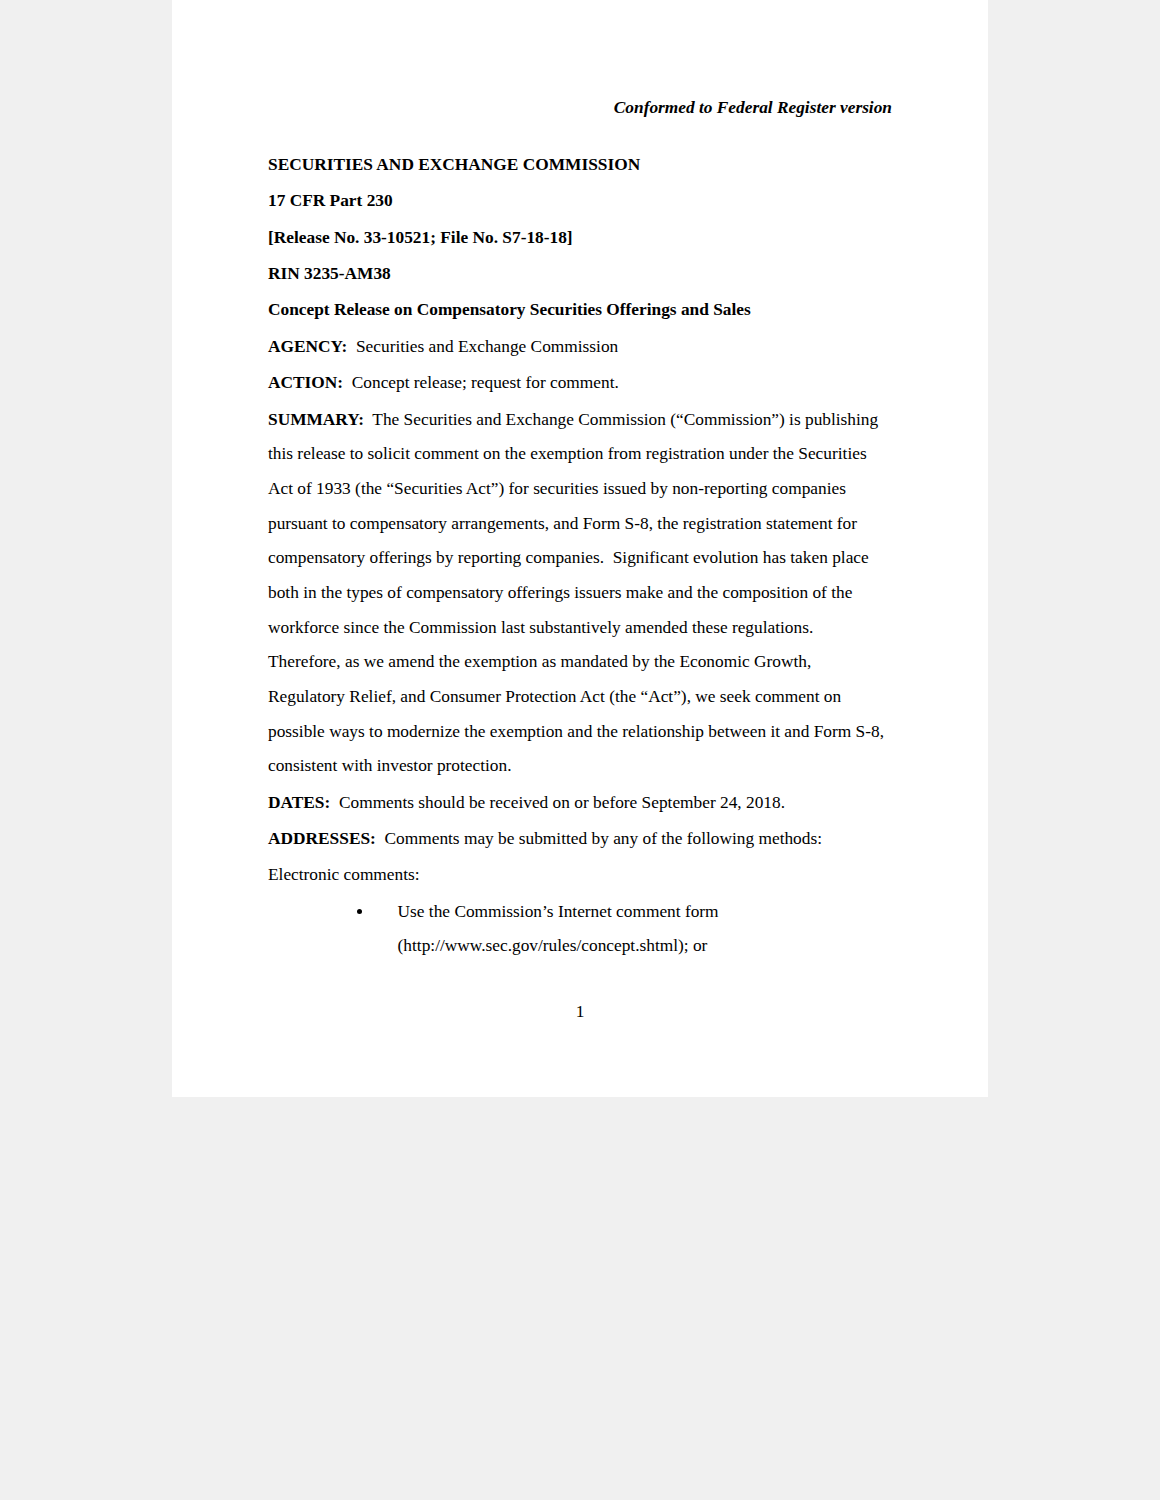Conformed to Federal Register version
SECURITIES AND EXCHANGE COMMISSION
17 CFR Part 230
[Release No. 33-10521; File No. S7-18-18]
RIN 3235-AM38
Concept Release on Compensatory Securities Offerings and Sales
AGENCY: Securities and Exchange Commission
ACTION: Concept release; request for comment.
SUMMARY: The Securities and Exchange Commission (“Commission”) is publishing this release to solicit comment on the exemption from registration under the Securities Act of 1933 (the “Securities Act”) for securities issued by non-reporting companies pursuant to compensatory arrangements, and Form S-8, the registration statement for compensatory offerings by reporting companies. Significant evolution has taken place both in the types of compensatory offerings issuers make and the composition of the workforce since the Commission last substantively amended these regulations. Therefore, as we amend the exemption as mandated by the Economic Growth, Regulatory Relief, and Consumer Protection Act (the “Act”), we seek comment on possible ways to modernize the exemption and the relationship between it and Form S-8, consistent with investor protection.
DATES: Comments should be received on or before September 24, 2018.
ADDRESSES: Comments may be submitted by any of the following methods:
Electronic comments:
Use the Commission’s Internet comment form (http://www.sec.gov/rules/concept.shtml); or
1